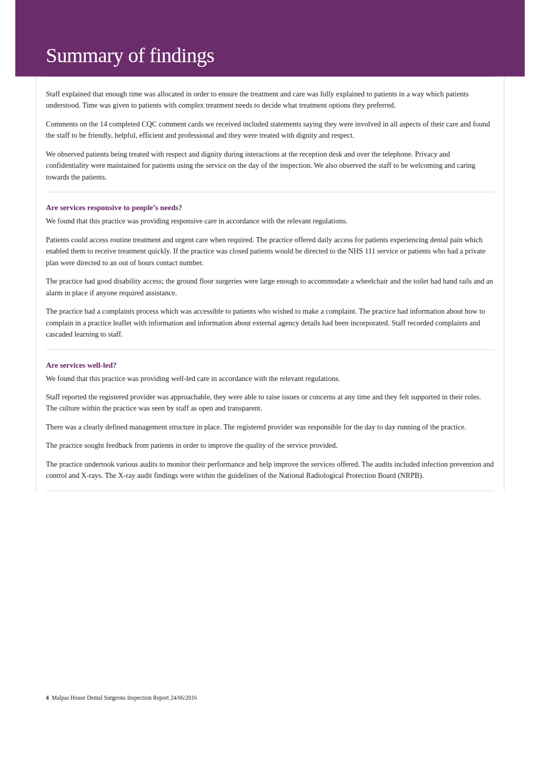Summary of findings
Staff explained that enough time was allocated in order to ensure the treatment and care was fully explained to patients in a way which patients understood. Time was given to patients with complex treatment needs to decide what treatment options they preferred.
Comments on the 14 completed CQC comment cards we received included statements saying they were involved in all aspects of their care and found the staff to be friendly, helpful, efficient and professional and they were treated with dignity and respect.
We observed patients being treated with respect and dignity during interactions at the reception desk and over the telephone. Privacy and confidentiality were maintained for patients using the service on the day of the inspection. We also observed the staff to be welcoming and caring towards the patients.
Are services responsive to people’s needs?
We found that this practice was providing responsive care in accordance with the relevant regulations.
Patients could access routine treatment and urgent care when required. The practice offered daily access for patients experiencing dental pain which enabled them to receive treatment quickly. If the practice was closed patients would be directed to the NHS 111 service or patients who had a private plan were directed to an out of hours contact number.
The practice had good disability access; the ground floor surgeries were large enough to accommodate a wheelchair and the toilet had hand rails and an alarm in place if anyone required assistance.
The practice had a complaints process which was accessible to patients who wished to make a complaint. The practice had information about how to complain in a practice leaflet with information and information about external agency details had been incorporated. Staff recorded complaints and cascaded learning to staff.
Are services well-led?
We found that this practice was providing well-led care in accordance with the relevant regulations.
Staff reported the registered provider was approachable, they were able to raise issues or concerns at any time and they felt supported in their roles. The culture within the practice was seen by staff as open and transparent.
There was a clearly defined management structure in place. The registered provider was responsible for the day to day running of the practice.
The practice sought feedback from patients in order to improve the quality of the service provided.
The practice undertook various audits to monitor their performance and help improve the services offered. The audits included infection prevention and control and X-rays. The X-ray audit findings were within the guidelines of the National Radiological Protection Board (NRPB).
4 Malpas House Dental Surgeons Inspection Report 24/06/2016